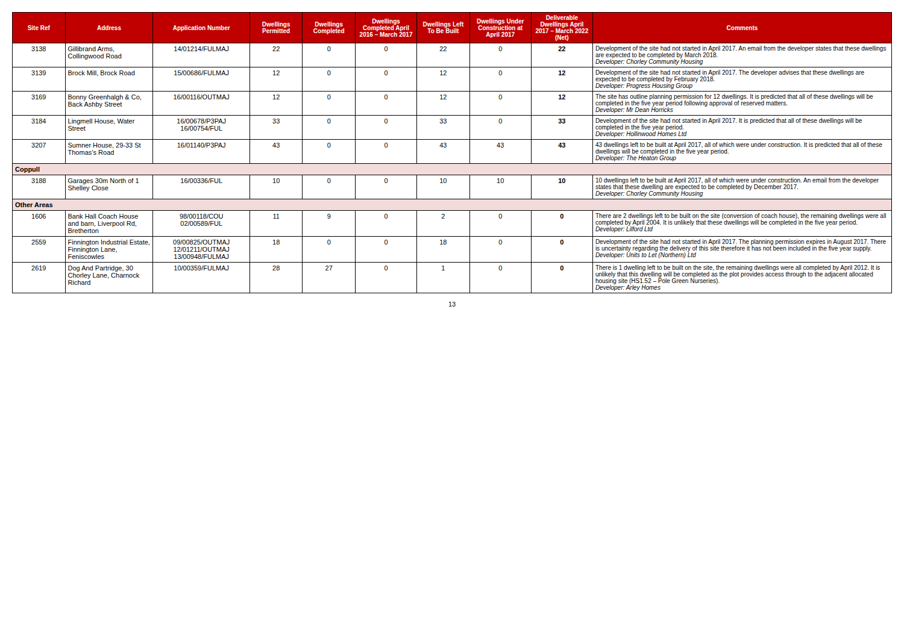| Site Ref | Address | Application Number | Dwellings Permitted | Dwellings Completed | Dwellings Completed April 2016 – March 2017 | Dwellings Left To Be Built | Dwellings Under Construction at April 2017 | Deliverable Dwellings April 2017 – March 2022 (Net) | Comments |
| --- | --- | --- | --- | --- | --- | --- | --- | --- | --- |
| 3138 | Gillibrand Arms, Collingwood Road | 14/01214/FULMAJ | 22 | 0 | 0 | 22 | 0 | 22 | Development of the site had not started in April 2017. An email from the developer states that these dwellings are expected to be completed by March 2018. Developer: Chorley Community Housing |
| 3139 | Brock Mill, Brock Road | 15/00686/FULMAJ | 12 | 0 | 0 | 12 | 0 | 12 | Development of the site had not started in April 2017. The developer advises that these dwellings are expected to be completed by February 2018. Developer: Progress Housing Group |
| 3169 | Bonny Greenhalgh & Co, Back Ashby Street | 16/00116/OUTMAJ | 12 | 0 | 0 | 12 | 0 | 12 | The site has outline planning permission for 12 dwellings. It is predicted that all of these dwellings will be completed in the five year period following approval of reserved matters. Developer: Mr Dean Horricks |
| 3184 | Lingmell House, Water Street | 16/00678/P3PAJ 16/00754/FUL | 33 | 0 | 0 | 33 | 0 | 33 | Development of the site had not started in April 2017. It is predicted that all of these dwellings will be completed in the five year period. Developer: Hollinwood Homes Ltd |
| 3207 | Sumner House, 29-33 St Thomas’s Road | 16/01140/P3PAJ | 43 | 0 | 0 | 43 | 43 | 43 | 43 dwellings left to be built at April 2017, all of which were under construction. It is predicted that all of these dwellings will be completed in the five year period. Developer: The Heaton Group |
| Coppull |
| 3188 | Garages 30m North of 1 Shelley Close | 16/00336/FUL | 10 | 0 | 0 | 10 | 10 | 10 | 10 dwellings left to be built at April 2017, all of which were under construction. An email from the developer states that these dwelling are expected to be completed by December 2017. Developer: Chorley Community Housing |
| Other Areas |
| 1606 | Bank Hall Coach House and barn, Liverpool Rd, Bretherton | 98/00118/COU 02/00589/FUL | 11 | 9 | 0 | 2 | 0 | 0 | There are 2 dwellings left to be built on the site (conversion of coach house), the remaining dwellings were all completed by April 2004. It is unlikely that these dwellings will be completed in the five year period. Developer: Lilford Ltd |
| 2559 | Finnington Industrial Estate, Finnington Lane, Feniscowles | 09/00825/OUTMAJ 12/01211/OUTMAJ 13/00948/FULMAJ | 18 | 0 | 0 | 18 | 0 | 0 | Development of the site had not started in April 2017. The planning permission expires in August 2017. There is uncertainty regarding the delivery of this site therefore it has not been included in the five year supply. Developer: Units to Let (Northern) Ltd |
| 2619 | Dog And Partridge, 30 Chorley Lane, Charnock Richard | 10/00359/FULMAJ | 28 | 27 | 0 | 1 | 0 | 0 | There is 1 dwelling left to be built on the site, the remaining dwellings were all completed by April 2012. It is unlikely that this dwelling will be completed as the plot provides access through to the adjacent allocated housing site (HS1.52 – Pole Green Nurseries). Developer: Arley Homes |
13